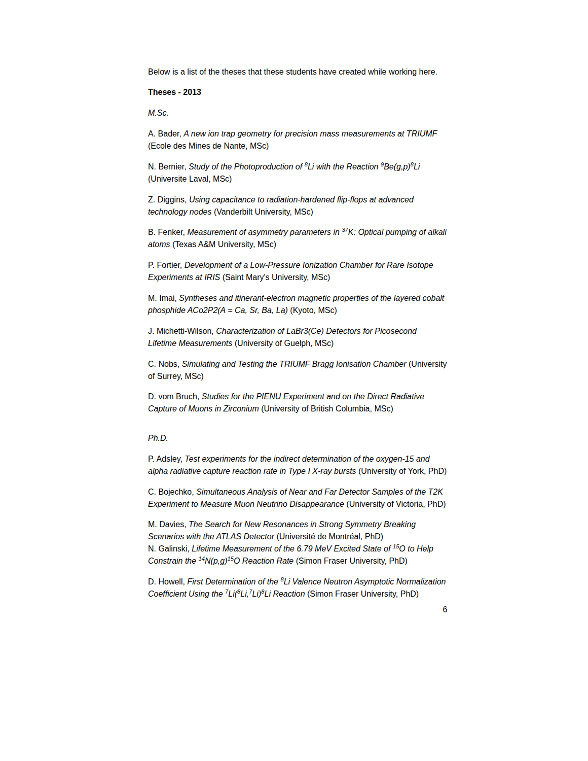Below is a list of the theses that these students have created while working here.
Theses - 2013
M.Sc.
A. Bader, A new ion trap geometry for precision mass measurements at TRIUMF (Ecole des Mines de Nante, MSc)
N. Bernier, Study of the Photoproduction of 8Li with the Reaction 9Be(g,p)8Li (Universite Laval, MSc)
Z. Diggins, Using capacitance to radiation-hardened flip-flops at advanced technology nodes (Vanderbilt University, MSc)
B. Fenker, Measurement of asymmetry parameters in 37K: Optical pumping of alkali atoms (Texas A&M University, MSc)
P. Fortier, Development of a Low-Pressure Ionization Chamber for Rare Isotope Experiments at IRIS (Saint Mary's University, MSc)
M. Imai, Syntheses and itinerant-electron magnetic properties of the layered cobalt phosphide ACo2P2(A = Ca, Sr, Ba, La) (Kyoto, MSc)
J. Michetti-Wilson, Characterization of LaBr3(Ce) Detectors for Picosecond Lifetime Measurements (University of Guelph, MSc)
C. Nobs, Simulating and Testing the TRIUMF Bragg Ionisation Chamber (University of Surrey, MSc)
D. vom Bruch, Studies for the PIENU Experiment and on the Direct Radiative Capture of Muons in Zirconium (University of British Columbia, MSc)
Ph.D.
P. Adsley, Test experiments for the indirect determination of the oxygen-15 and alpha radiative capture reaction rate in Type I X-ray bursts (University of York, PhD)
C. Bojechko, Simultaneous Analysis of Near and Far Detector Samples of the T2K Experiment to Measure Muon Neutrino Disappearance (University of Victoria, PhD)
M. Davies, The Search for New Resonances in Strong Symmetry Breaking Scenarios with the ATLAS Detector (Université de Montréal, PhD)
N. Galinski, Lifetime Measurement of the 6.79 MeV Excited State of 15O to Help Constrain the 14N(p,g)15O Reaction Rate (Simon Fraser University, PhD)
D. Howell, First Determination of the 8Li Valence Neutron Asymptotic Normalization Coefficient Using the 7Li(8Li,7Li)8Li Reaction (Simon Fraser University, PhD)
6